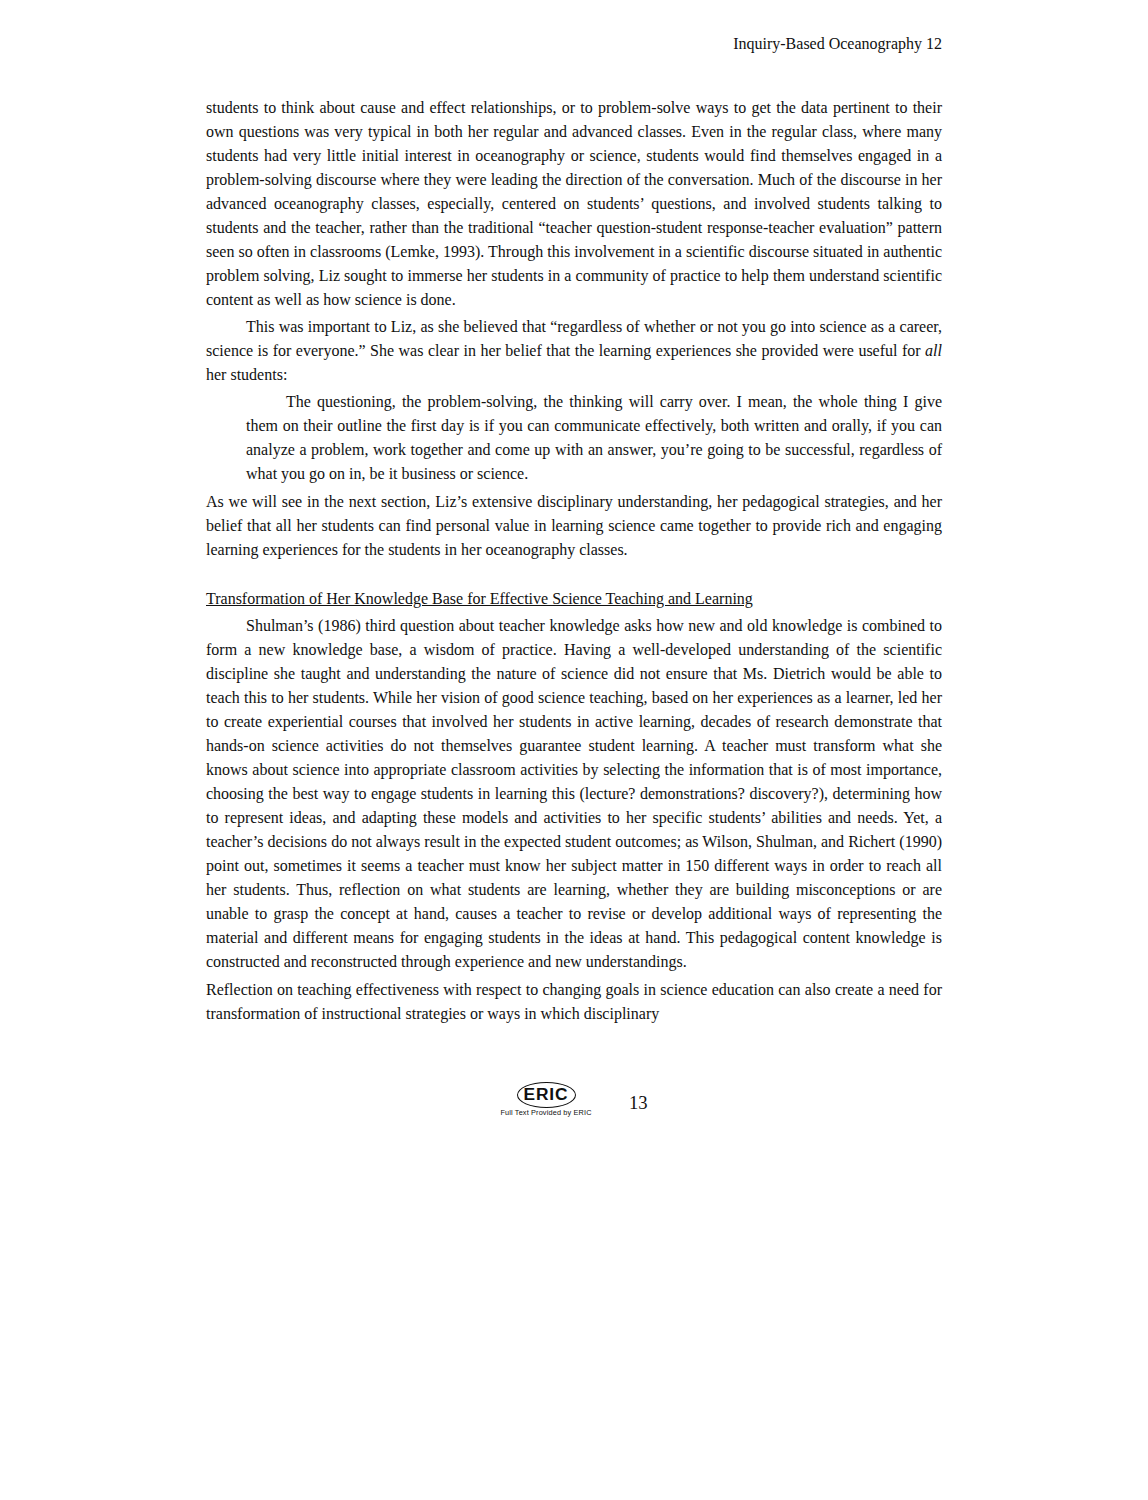Inquiry-Based Oceanography 12
students to think about cause and effect relationships, or to problem-solve ways to get the data pertinent to their own questions was very typical in both her regular and advanced classes. Even in the regular class, where many students had very little initial interest in oceanography or science, students would find themselves engaged in a problem-solving discourse where they were leading the direction of the conversation. Much of the discourse in her advanced oceanography classes, especially, centered on students’ questions, and involved students talking to students and the teacher, rather than the traditional “teacher question-student response-teacher evaluation” pattern seen so often in classrooms (Lemke, 1993). Through this involvement in a scientific discourse situated in authentic problem solving, Liz sought to immerse her students in a community of practice to help them understand scientific content as well as how science is done.
This was important to Liz, as she believed that “regardless of whether or not you go into science as a career, science is for everyone.” She was clear in her belief that the learning experiences she provided were useful for all her students:
The questioning, the problem-solving, the thinking will carry over. I mean, the whole thing I give them on their outline the first day is if you can communicate effectively, both written and orally, if you can analyze a problem, work together and come up with an answer, you’re going to be successful, regardless of what you go on in, be it business or science.
As we will see in the next section, Liz’s extensive disciplinary understanding, her pedagogical strategies, and her belief that all her students can find personal value in learning science came together to provide rich and engaging learning experiences for the students in her oceanography classes.
Transformation of Her Knowledge Base for Effective Science Teaching and Learning
Shulman’s (1986) third question about teacher knowledge asks how new and old knowledge is combined to form a new knowledge base, a wisdom of practice. Having a well-developed understanding of the scientific discipline she taught and understanding the nature of science did not ensure that Ms. Dietrich would be able to teach this to her students. While her vision of good science teaching, based on her experiences as a learner, led her to create experiential courses that involved her students in active learning, decades of research demonstrate that hands-on science activities do not themselves guarantee student learning. A teacher must transform what she knows about science into appropriate classroom activities by selecting the information that is of most importance, choosing the best way to engage students in learning this (lecture? demonstrations? discovery?), determining how to represent ideas, and adapting these models and activities to her specific students’ abilities and needs. Yet, a teacher’s decisions do not always result in the expected student outcomes; as Wilson, Shulman, and Richert (1990) point out, sometimes it seems a teacher must know her subject matter in 150 different ways in order to reach all her students. Thus, reflection on what students are learning, whether they are building misconceptions or are unable to grasp the concept at hand, causes a teacher to revise or develop additional ways of representing the material and different means for engaging students in the ideas at hand. This pedagogical content knowledge is constructed and reconstructed through experience and new understandings.
Reflection on teaching effectiveness with respect to changing goals in science education can also create a need for transformation of instructional strategies or ways in which disciplinary
ERIC
Full Text Provided by ERIC
13